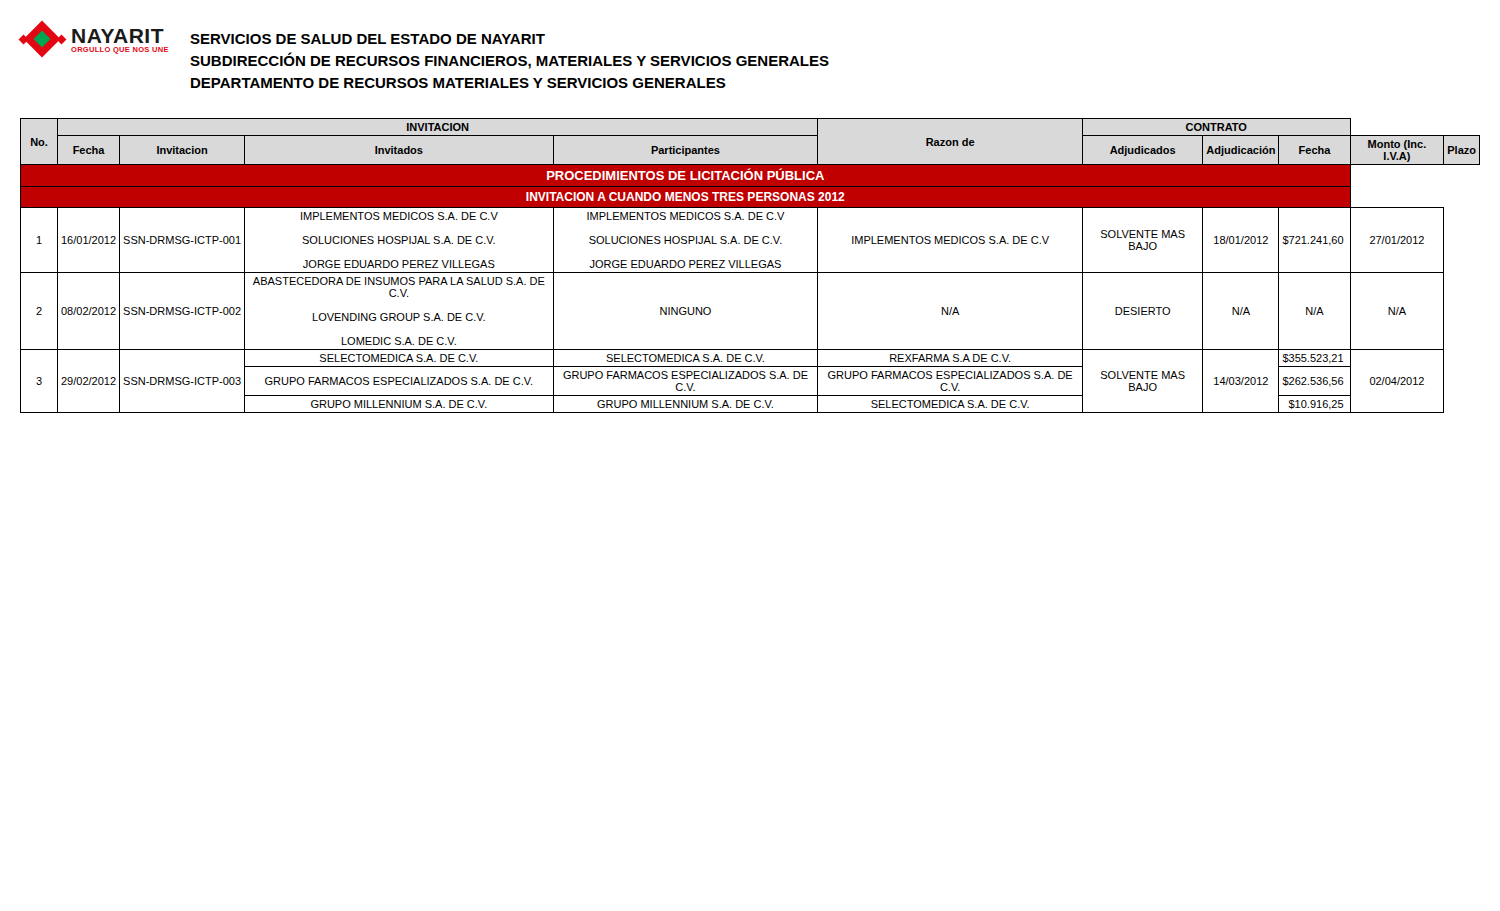NAYARIT
ORGULLO QUE NOS UNE
SERVICIOS DE SALUD DEL ESTADO DE NAYARIT
SUBDIRECCIÓN DE RECURSOS FINANCIEROS, MATERIALES Y SERVICIOS GENERALES
DEPARTAMENTO DE RECURSOS MATERIALES Y SERVICIOS GENERALES
| PROCEDIMIENTOS DE LICITACIÓN PÚBLICA |
| INVITACION A CUANDO MENOS TRES PERSONAS 2012 |
| No. | INVITACION | Razon de | CONTRATO |
| Fecha | Invitacion | Invitados | Participantes | Adjudicados | Adjudicación | Fecha | Monto (Inc. I.V.A) | Plazo |
| 1 | 16/01/2012 | SSN-DRMSG-ICTP-001 | IMPLEMENTOS MEDICOS S.A. DE C.V SOLUCIONES HOSPIJAL S.A. DE C.V. JORGE EDUARDO PEREZ VILLEGAS | IMPLEMENTOS MEDICOS S.A. DE C.V SOLUCIONES HOSPIJAL S.A. DE C.V. JORGE EDUARDO PEREZ VILLEGAS | IMPLEMENTOS MEDICOS S.A. DE C.V | SOLVENTE MAS BAJO | 18/01/2012 | $721.241,60 | 27/01/2012 |
| 2 | 08/02/2012 | SSN-DRMSG-ICTP-002 | ABASTECEDORA DE INSUMOS PARA LA SALUD S.A. DE C.V. LOVENDING GROUP S.A. DE C.V. LOMEDIC S.A. DE C.V. | NINGUNO | N/A | DESIERTO | N/A | N/A | N/A |
| 3 | 29/02/2012 | SSN-DRMSG-ICTP-003 | SELECTOMEDICA S.A. DE C.V. | SELECTOMEDICA S.A. DE C.V. | REXFARMA S.A DE C.V. | SOLVENTE MAS BAJO | 14/03/2012 | $355.523,21 | 02/04/2012 |
| GRUPO FARMACOS ESPECIALIZADOS S.A. DE C.V. | GRUPO FARMACOS ESPECIALIZADOS S.A. DE C.V. | GRUPO FARMACOS ESPECIALIZADOS S.A. DE C.V. | $262.536,56 |
| GRUPO MILLENNIUM S.A. DE C.V. | GRUPO MILLENNIUM S.A. DE C.V. | SELECTOMEDICA S.A. DE C.V. | $10.916,25 |